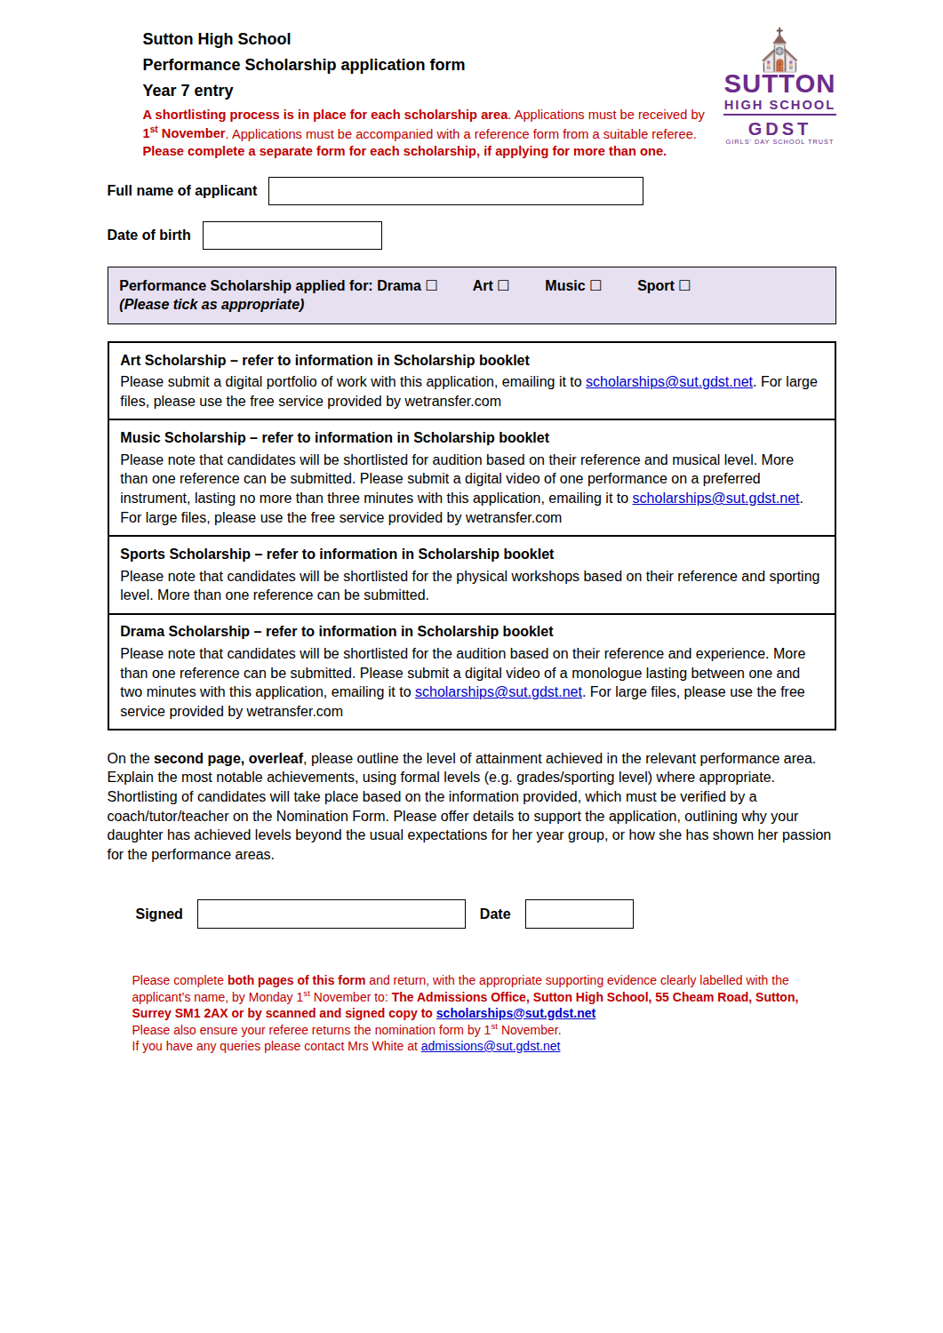Sutton High School
Performance Scholarship application form
Year 7 entry
A shortlisting process is in place for each scholarship area. Applications must be received by 1st November. Applications must be accompanied with a reference form from a suitable referee. Please complete a separate form for each scholarship, if applying for more than one.
⛪ SUTTON HIGH SCHOOL GDST GIRLS' DAY SCHOOL TRUST
Full name of applicant
Date of birth
Performance Scholarship applied for: Drama ☐ Art ☐ Music ☐ Sport ☐
(Please tick as appropriate)
Art Scholarship – refer to information in Scholarship booklet
Please submit a digital portfolio of work with this application, emailing it to scholarships@sut.gdst.net. For large files, please use the free service provided by wetransfer.com
Music Scholarship – refer to information in Scholarship booklet
Please note that candidates will be shortlisted for audition based on their reference and musical level. More than one reference can be submitted. Please submit a digital video of one performance on a preferred instrument, lasting no more than three minutes with this application, emailing it to scholarships@sut.gdst.net. For large files, please use the free service provided by wetransfer.com
Sports Scholarship – refer to information in Scholarship booklet
Please note that candidates will be shortlisted for the physical workshops based on their reference and sporting level. More than one reference can be submitted.
Drama Scholarship – refer to information in Scholarship booklet
Please note that candidates will be shortlisted for the audition based on their reference and experience. More than one reference can be submitted. Please submit a digital video of a monologue lasting between one and two minutes with this application, emailing it to scholarships@sut.gdst.net. For large files, please use the free service provided by wetransfer.com
On the second page, overleaf, please outline the level of attainment achieved in the relevant performance area. Explain the most notable achievements, using formal levels (e.g. grades/sporting level) where appropriate. Shortlisting of candidates will take place based on the information provided, which must be verified by a coach/tutor/teacher on the Nomination Form. Please offer details to support the application, outlining why your daughter has achieved levels beyond the usual expectations for her year group, or how she has shown her passion for the performance areas.
Signed
Date
Please complete both pages of this form and return, with the appropriate supporting evidence clearly labelled with the applicant’s name, by Monday 1st November to: The Admissions Office, Sutton High School, 55 Cheam Road, Sutton, Surrey SM1 2AX or by scanned and signed copy to scholarships@sut.gdst.net
Please also ensure your referee returns the nomination form by 1st November.
If you have any queries please contact Mrs White at admissions@sut.gdst.net